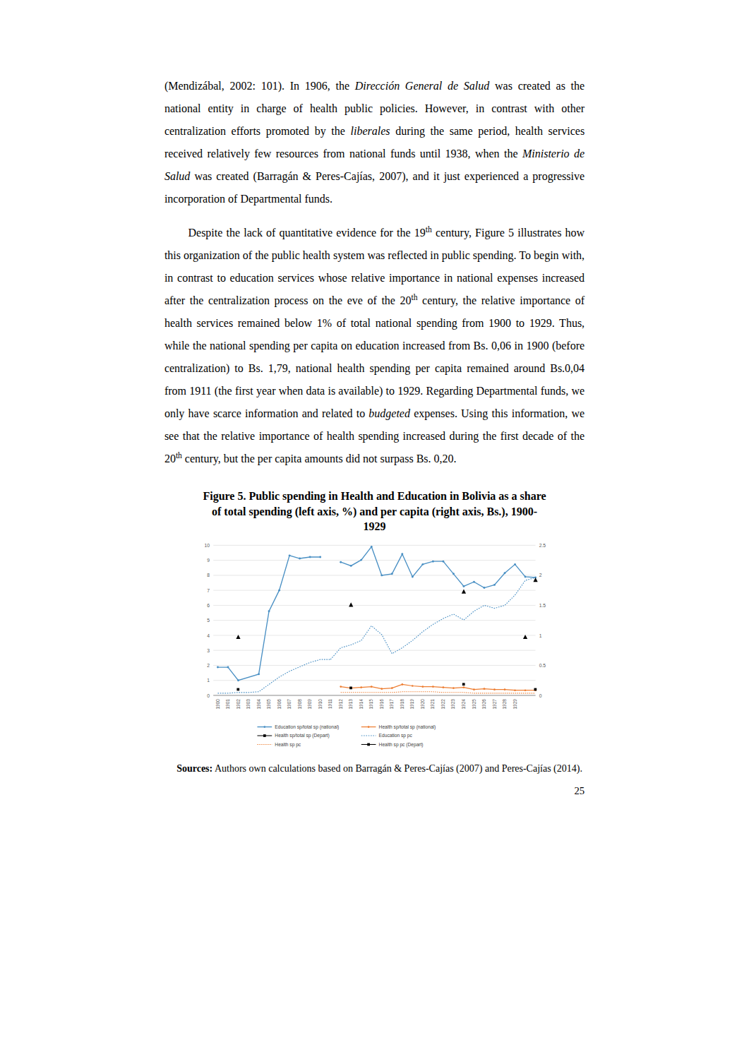(Mendizábal, 2002: 101). In 1906, the Dirección General de Salud was created as the national entity in charge of health public policies. However, in contrast with other centralization efforts promoted by the liberales during the same period, health services received relatively few resources from national funds until 1938, when the Ministerio de Salud was created (Barragán & Peres-Cajías, 2007), and it just experienced a progressive incorporation of Departmental funds.
Despite the lack of quantitative evidence for the 19th century, Figure 5 illustrates how this organization of the public health system was reflected in public spending. To begin with, in contrast to education services whose relative importance in national expenses increased after the centralization process on the eve of the 20th century, the relative importance of health services remained below 1% of total national spending from 1900 to 1929. Thus, while the national spending per capita on education increased from Bs. 0,06 in 1900 (before centralization) to Bs. 1,79, national health spending per capita remained around Bs.0,04 from 1911 (the first year when data is available) to 1929. Regarding Departmental funds, we only have scarce information and related to budgeted expenses. Using this information, we see that the relative importance of health spending increased during the first decade of the 20th century, but the per capita amounts did not surpass Bs. 0,20.
Figure 5. Public spending in Health and Education in Bolivia as a share of total spending (left axis, %) and per capita (right axis, Bs.), 1900-1929
10 9 8 7 6 5 4 3 2 1 0 2.5 2 1.5 1 0.5 0 1900 1901 1902 1903 1904 1905 1906 1907 1908 1909 1910 1911 1912 1913 1914 1915 1916 1917 1918 1919 1920 1921 1922 1923 1924 1925 1926 1927 1928 1929 Education sp/total sp (national) Health sp/total sp (national) Health sp/total sp (Depart) Education sp pc Health sp pc Health sp pc (Depart)
Sources: Authors own calculations based on Barragán & Peres-Cajías (2007) and Peres-Cajías (2014).
25